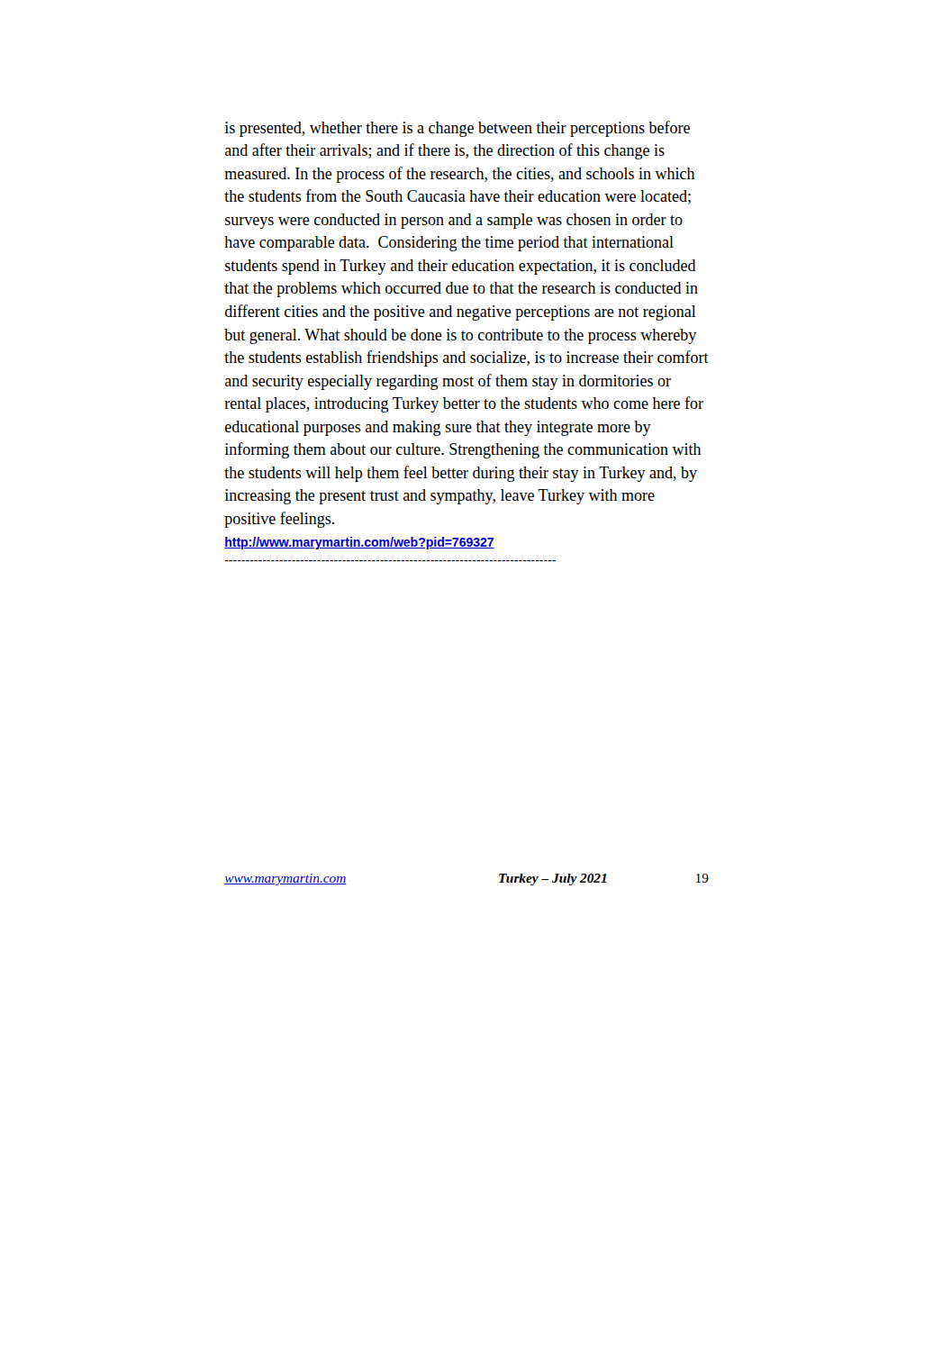is presented, whether there is a change between their perceptions before and after their arrivals; and if there is, the direction of this change is measured. In the process of the research, the cities, and schools in which the students from the South Caucasia have their education were located; surveys were conducted in person and a sample was chosen in order to have comparable data. Considering the time period that international students spend in Turkey and their education expectation, it is concluded that the problems which occurred due to that the research is conducted in different cities and the positive and negative perceptions are not regional but general. What should be done is to contribute to the process whereby the students establish friendships and socialize, is to increase their comfort and security especially regarding most of them stay in dormitories or rental places, introducing Turkey better to the students who come here for educational purposes and making sure that they integrate more by informing them about our culture. Strengthening the communication with the students will help them feel better during their stay in Turkey and, by increasing the present trust and sympathy, leave Turkey with more positive feelings.
http://www.marymartin.com/web?pid=769327
-------------------------------------------------------------------------------
www.marymartin.com Turkey – July 2021 19